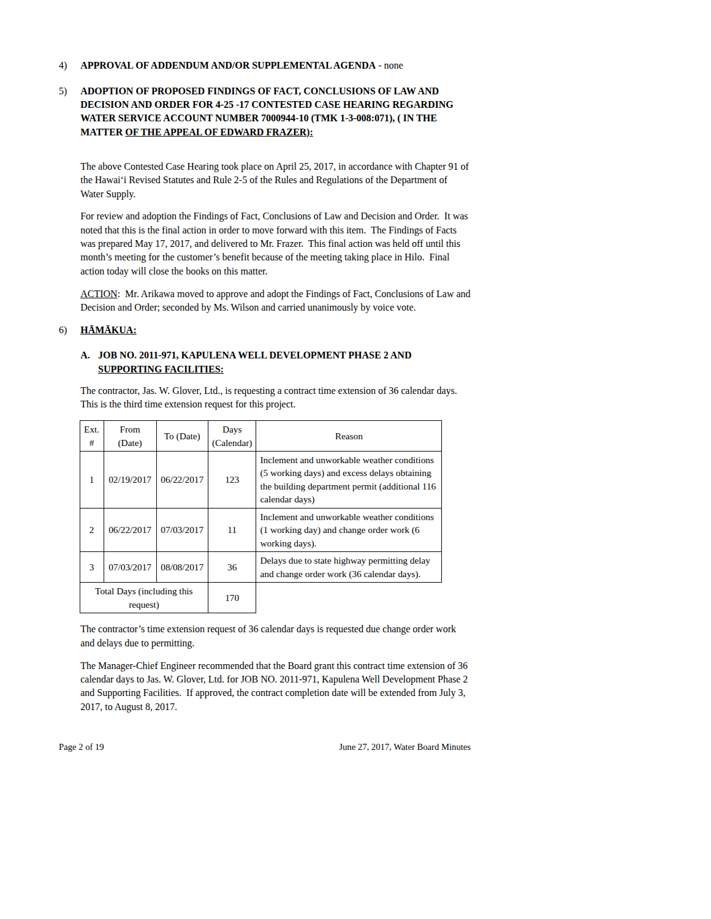4)
Approval of Addendum and/or Supplemental Agenda - none
5)
Adoption of Proposed Findings of Fact, Conclusions of Law and Decision and Order for 4-25 -17 Contested Case Hearing Regarding Water Service Account Number 7000944-10 (TMK 1-3-008:071), ( In the Matter of the Appeal of Edward Frazer):
The above Contested Case Hearing took place on April 25, 2017, in accordance with Chapter 91 of the Hawaiʻi Revised Statutes and Rule 2-5 of the Rules and Regulations of the Department of Water Supply.
For review and adoption the Findings of Fact, Conclusions of Law and Decision and Order. It was noted that this is the final action in order to move forward with this item. The Findings of Facts was prepared May 17, 2017, and delivered to Mr. Frazer. This final action was held off until this month’s meeting for the customer’s benefit because of the meeting taking place in Hilo. Final action today will close the books on this matter.
ACTION: Mr. Arikawa moved to approve and adopt the Findings of Fact, Conclusions of Law and Decision and Order; seconded by Ms. Wilson and carried unanimously by voice vote.
6)
HĀMĀKUA:
A.
JOB NO. 2011-971, KAPULENA WELL DEVELOPMENT PHASE 2 AND SUPPORTING FACILITIES:
The contractor, Jas. W. Glover, Ltd., is requesting a contract time extension of 36 calendar days. This is the third time extension request for this project.
| Ext. # | From (Date) | To (Date) | Days (Calendar) | Reason |
| --- | --- | --- | --- | --- |
| 1 | 02/19/2017 | 06/22/2017 | 123 | Inclement and unworkable weather conditions (5 working days) and excess delays obtaining the building department permit (additional 116 calendar days) |
| 2 | 06/22/2017 | 07/03/2017 | 11 | Inclement and unworkable weather conditions (1 working day) and change order work (6 working days). |
| 3 | 07/03/2017 | 08/08/2017 | 36 | Delays due to state highway permitting delay and change order work (36 calendar days). |
| Total Days (including this request) | 170 | |
The contractor’s time extension request of 36 calendar days is requested due change order work and delays due to permitting.
The Manager-Chief Engineer recommended that the Board grant this contract time extension of 36 calendar days to Jas. W. Glover, Ltd. for JOB NO. 2011-971, Kapulena Well Development Phase 2 and Supporting Facilities. If approved, the contract completion date will be extended from July 3, 2017, to August 8, 2017.
Page 2 of 19 June 27, 2017, Water Board Minutes